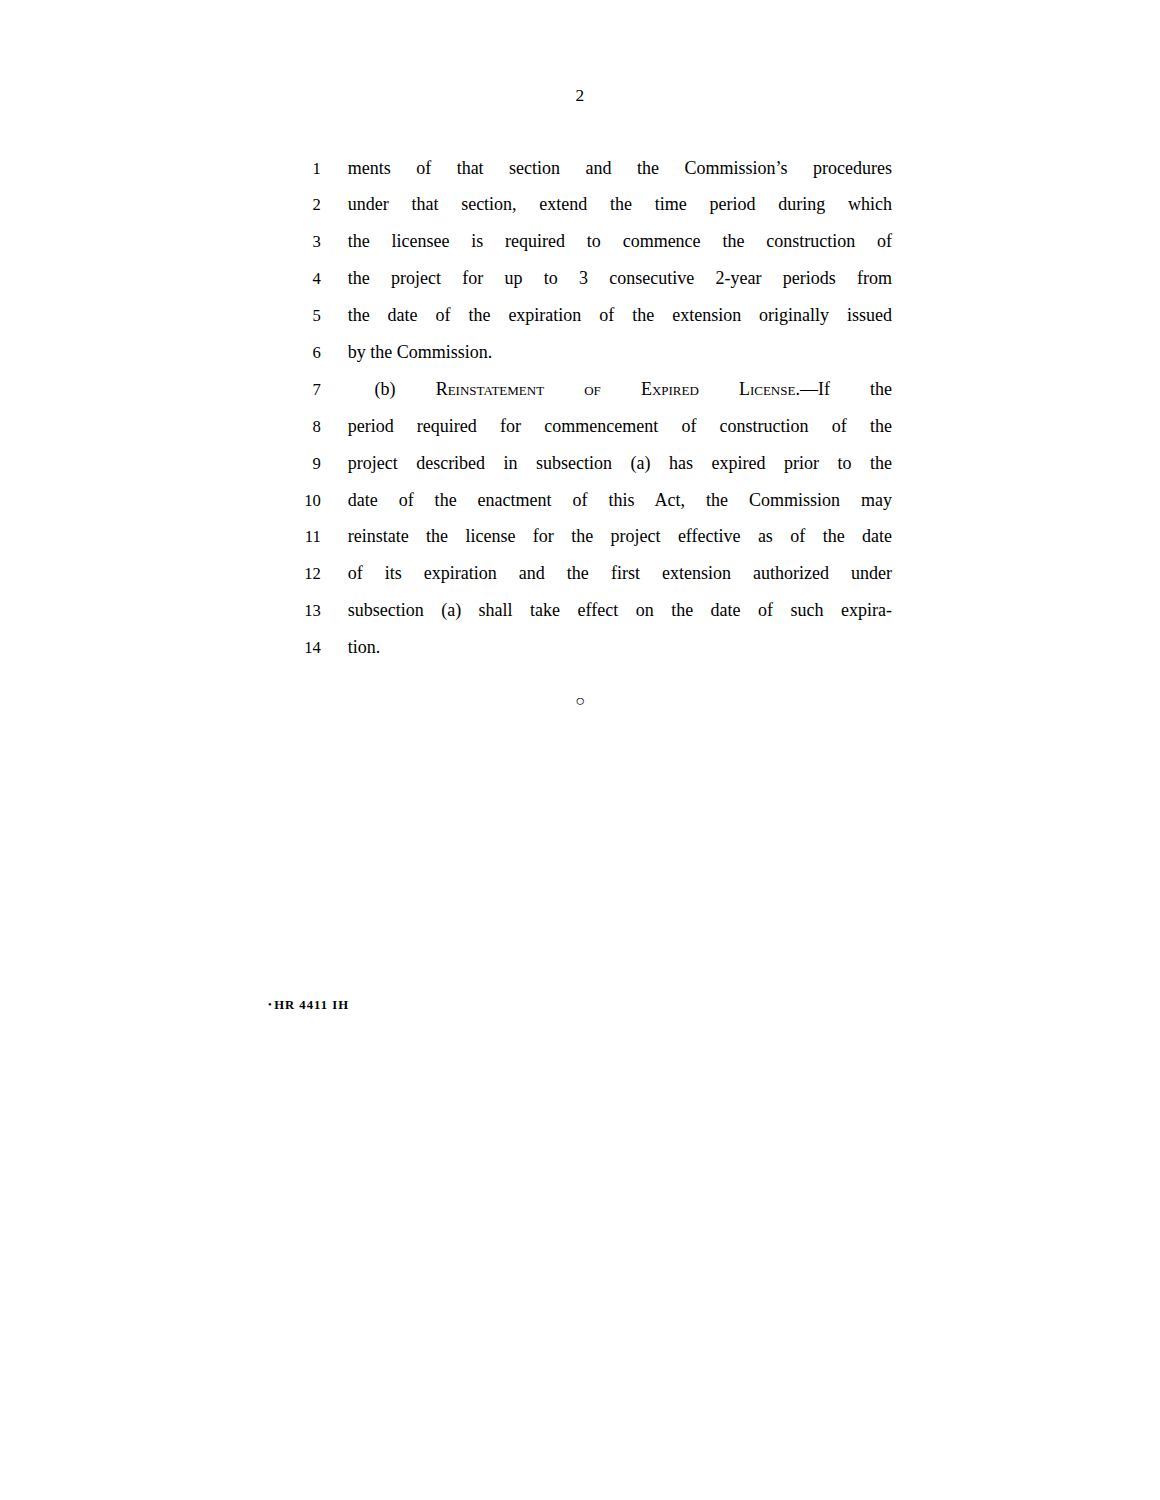2
1 ments of that section and the Commission’s procedures
2 under that section, extend the time period during which
3 the licensee is required to commence the construction of
4 the project for up to 3 consecutive 2-year periods from
5 the date of the expiration of the extension originally issued
6 by the Commission.
7 (b) Reinstatement of Expired License.—If the
8 period required for commencement of construction of the
9 project described in subsection (a) has expired prior to the
10 date of the enactment of this Act, the Commission may
11 reinstate the license for the project effective as of the date
12 of its expiration and the first extension authorized under
13 subsection (a) shall take effect on the date of such expira-
14 tion.
○
•HR 4411 IH